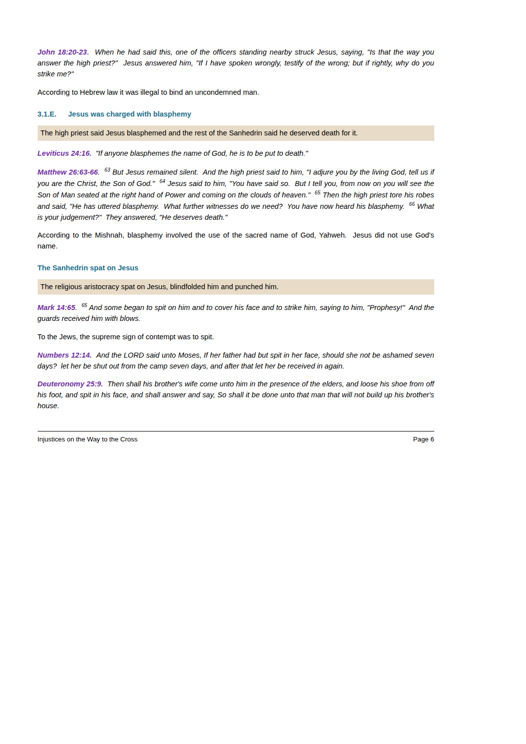John 18:20-23. When he had said this, one of the officers standing nearby struck Jesus, saying, "Is that the way you answer the high priest?" Jesus answered him, "If I have spoken wrongly, testify of the wrong; but if rightly, why do you strike me?"
According to Hebrew law it was illegal to bind an uncondemned man.
3.1.E. Jesus was charged with blasphemy
The high priest said Jesus blasphemed and the rest of the Sanhedrin said he deserved death for it.
Leviticus 24:16. "If anyone blasphemes the name of God, he is to be put to death."
Matthew 26:63-66. 63 But Jesus remained silent. And the high priest said to him, "I adjure you by the living God, tell us if you are the Christ, the Son of God." 64 Jesus said to him, "You have said so. But I tell you, from now on you will see the Son of Man seated at the right hand of Power and coming on the clouds of heaven." 65 Then the high priest tore his robes and said, "He has uttered blasphemy. What further witnesses do we need? You have now heard his blasphemy. 66 What is your judgement?" They answered, "He deserves death."
According to the Mishnah, blasphemy involved the use of the sacred name of God, Yahweh. Jesus did not use God's name.
The Sanhedrin spat on Jesus
The religious aristocracy spat on Jesus, blindfolded him and punched him.
Mark 14:65. 65 And some began to spit on him and to cover his face and to strike him, saying to him, "Prophesy!" And the guards received him with blows.
To the Jews, the supreme sign of contempt was to spit.
Numbers 12:14. And the LORD said unto Moses, If her father had but spit in her face, should she not be ashamed seven days? let her be shut out from the camp seven days, and after that let her be received in again.
Deuteronomy 25:9. Then shall his brother's wife come unto him in the presence of the elders, and loose his shoe from off his foot, and spit in his face, and shall answer and say, So shall it be done unto that man that will not build up his brother's house.
Injustices on the Way to the Cross Page 6